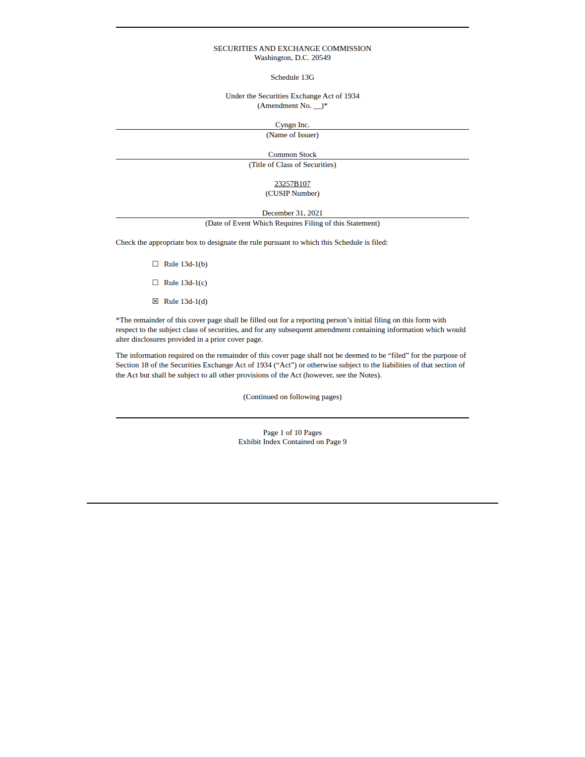SECURITIES AND EXCHANGE COMMISSION
Washington, D.C. 20549
Schedule 13G
Under the Securities Exchange Act of 1934
(Amendment No. __)*
Cyngn Inc.
(Name of Issuer)
Common Stock
(Title of Class of Securities)
23257B107
(CUSIP Number)
December 31, 2021
(Date of Event Which Requires Filing of this Statement)
Check the appropriate box to designate the rule pursuant to which this Schedule is filed:
☐Rule 13d-1(b)
☐Rule 13d-1(c)
☒Rule 13d-1(d)
*The remainder of this cover page shall be filled out for a reporting person’s initial filing on this form with respect to the subject class of securities, and for any subsequent amendment containing information which would alter disclosures provided in a prior cover page.
The information required on the remainder of this cover page shall not be deemed to be “filed” for the purpose of Section 18 of the Securities Exchange Act of 1934 (“Act”) or otherwise subject to the liabilities of that section of the Act but shall be subject to all other provisions of the Act (however, see the Notes).
(Continued on following pages)
Page 1 of 10 Pages
Exhibit Index Contained on Page 9